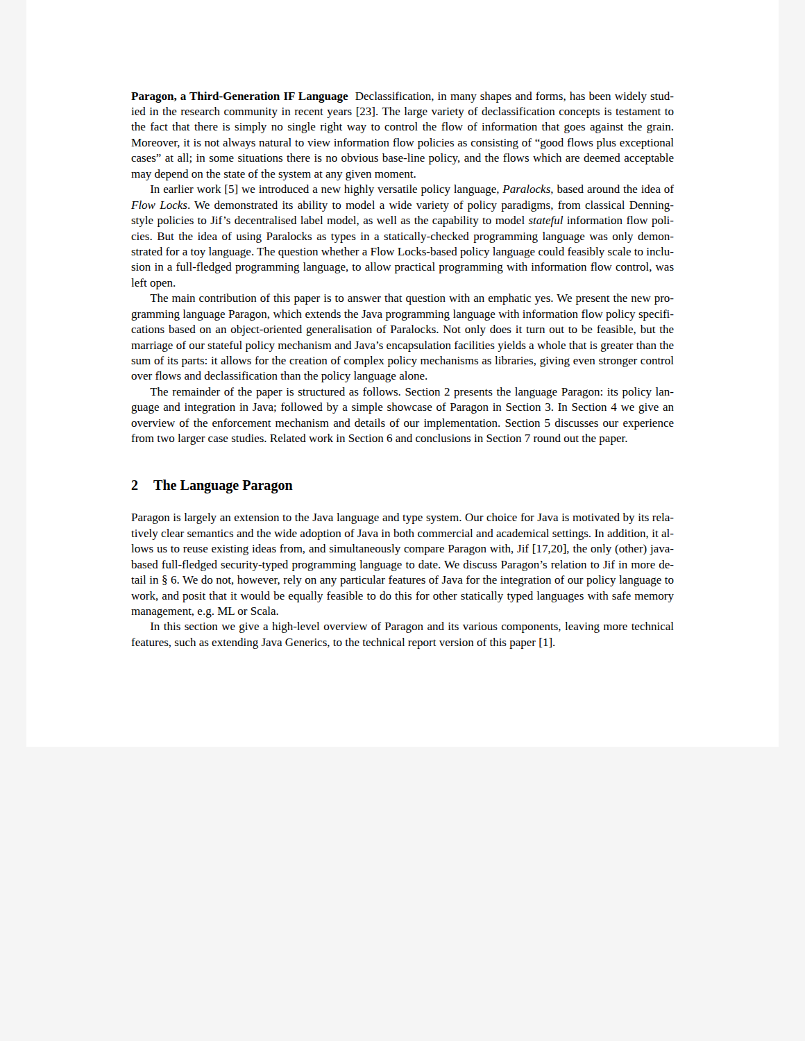Paragon, a Third-Generation IF Language Declassification, in many shapes and forms, has been widely studied in the research community in recent years [23]. The large variety of declassification concepts is testament to the fact that there is simply no single right way to control the flow of information that goes against the grain. Moreover, it is not always natural to view information flow policies as consisting of “good flows plus exceptional cases” at all; in some situations there is no obvious base-line policy, and the flows which are deemed acceptable may depend on the state of the system at any given moment.
In earlier work [5] we introduced a new highly versatile policy language, Paralocks, based around the idea of Flow Locks. We demonstrated its ability to model a wide variety of policy paradigms, from classical Denning-style policies to Jif’s decentralised label model, as well as the capability to model stateful information flow policies. But the idea of using Paralocks as types in a statically-checked programming language was only demonstrated for a toy language. The question whether a Flow Locks-based policy language could feasibly scale to inclusion in a full-fledged programming language, to allow practical programming with information flow control, was left open.
The main contribution of this paper is to answer that question with an emphatic yes. We present the new programming language Paragon, which extends the Java programming language with information flow policy specifications based on an object-oriented generalisation of Paralocks. Not only does it turn out to be feasible, but the marriage of our stateful policy mechanism and Java’s encapsulation facilities yields a whole that is greater than the sum of its parts: it allows for the creation of complex policy mechanisms as libraries, giving even stronger control over flows and declassification than the policy language alone.
The remainder of the paper is structured as follows. Section 2 presents the language Paragon: its policy language and integration in Java; followed by a simple showcase of Paragon in Section 3. In Section 4 we give an overview of the enforcement mechanism and details of our implementation. Section 5 discusses our experience from two larger case studies. Related work in Section 6 and conclusions in Section 7 round out the paper.
2 The Language Paragon
Paragon is largely an extension to the Java language and type system. Our choice for Java is motivated by its relatively clear semantics and the wide adoption of Java in both commercial and academical settings. In addition, it allows us to reuse existing ideas from, and simultaneously compare Paragon with, Jif [17,20], the only (other) java-based full-fledged security-typed programming language to date. We discuss Paragon’s relation to Jif in more detail in § 6. We do not, however, rely on any particular features of Java for the integration of our policy language to work, and posit that it would be equally feasible to do this for other statically typed languages with safe memory management, e.g. ML or Scala.
In this section we give a high-level overview of Paragon and its various components, leaving more technical features, such as extending Java Generics, to the technical report version of this paper [1].